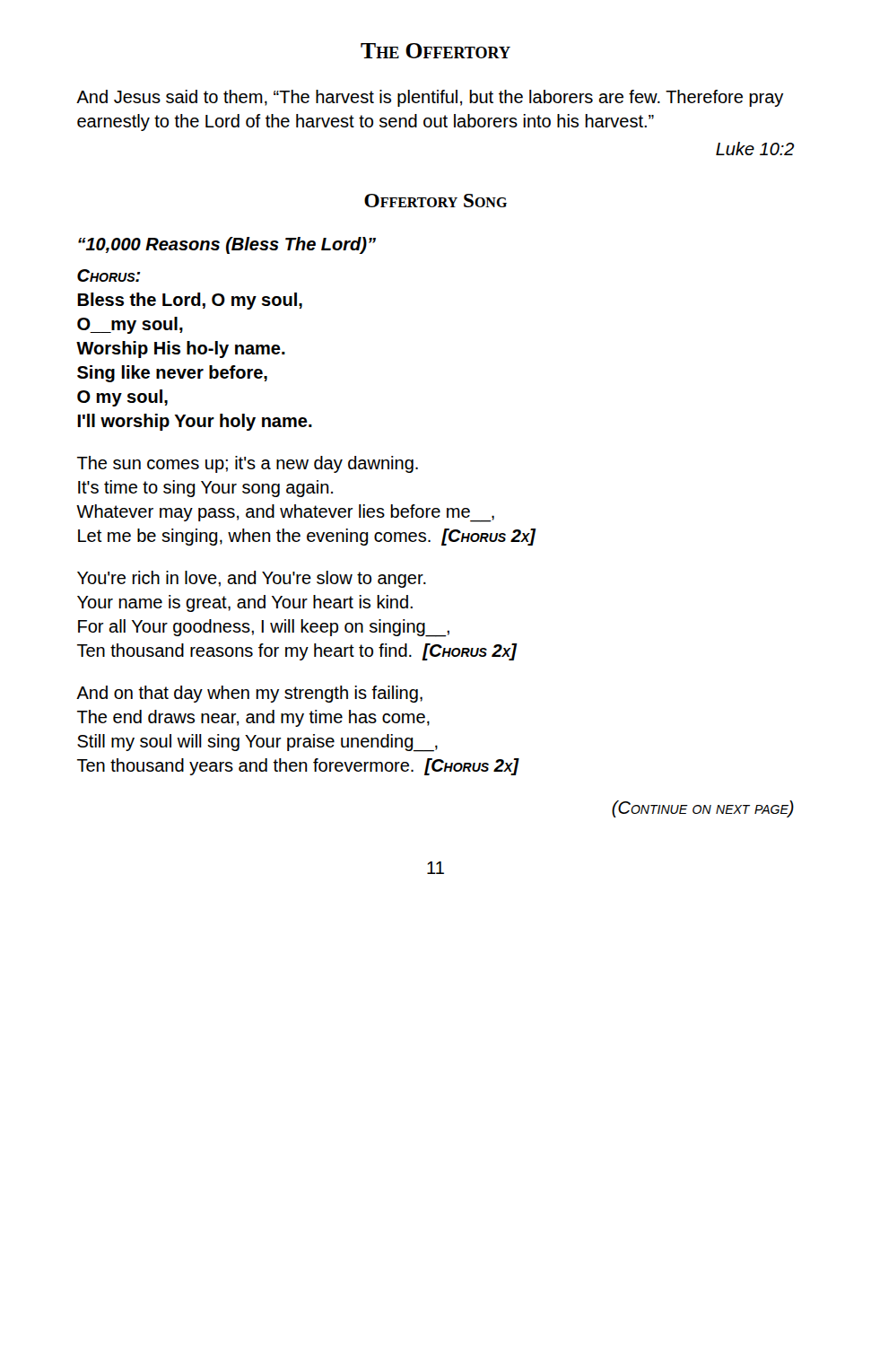The Offertory
And Jesus said to them, “The harvest is plentiful, but the laborers are few. Therefore pray earnestly to the Lord of the harvest to send out laborers into his harvest.”
Luke 10:2
Offertory Song
“10,000 Reasons (Bless The Lord)”
Chorus: Bless the Lord, O my soul,
O__my soul,
Worship His ho-ly name.
Sing like never before,
O my soul,
I'll worship Your holy name.
The sun comes up; it's a new day dawning.
It's time to sing Your song again.
Whatever may pass, and whatever lies before me__,
Let me be singing, when the evening comes. [Chorus 2x]
You're rich in love, and You're slow to anger.
Your name is great, and Your heart is kind.
For all Your goodness, I will keep on singing__,
Ten thousand reasons for my heart to find. [Chorus 2x]
And on that day when my strength is failing,
The end draws near, and my time has come,
Still my soul will sing Your praise unending__,
Ten thousand years and then forevermore. [Chorus 2x]
(Continue on next page)
11